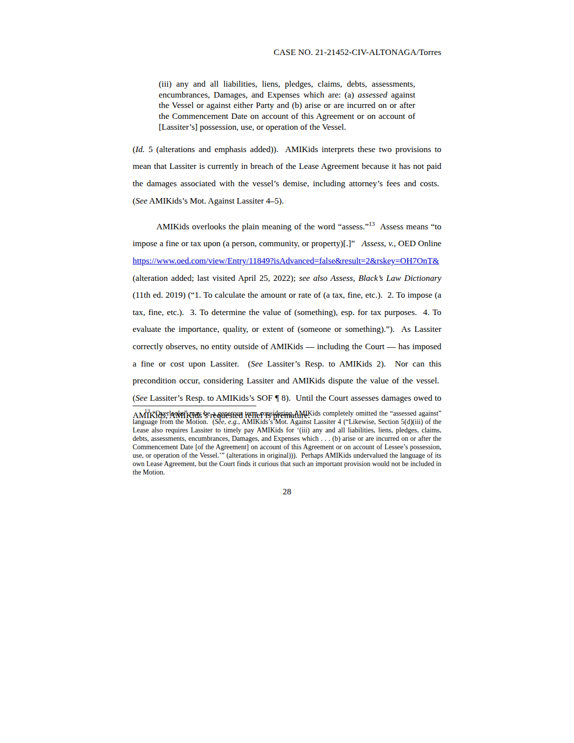CASE NO. 21-21452-CIV-ALTONAGA/Torres
(iii) any and all liabilities, liens, pledges, claims, debts, assessments, encumbrances, Damages, and Expenses which are: (a) assessed against the Vessel or against either Party and (b) arise or are incurred on or after the Commencement Date on account of this Agreement or on account of [Lassiter’s] possession, use, or operation of the Vessel.
(Id. 5 (alterations and emphasis added)). AMIKids interprets these two provisions to mean that Lassiter is currently in breach of the Lease Agreement because it has not paid the damages associated with the vessel’s demise, including attorney’s fees and costs. (See AMIKids’s Mot. Against Lassiter 4–5).
AMIKids overlooks the plain meaning of the word “assess.”13 Assess means “to impose a fine or tax upon (a person, community, or property)[.]” Assess, v., OED Online https://www.oed.com/view/Entry/11849?isAdvanced=false&result=2&rskey=OH7OnT& (alteration added; last visited April 25, 2022); see also Assess, Black’s Law Dictionary (11th ed. 2019) (“1. To calculate the amount or rate of (a tax, fine, etc.). 2. To impose (a tax, fine, etc.). 3. To determine the value of (something), esp. for tax purposes. 4. To evaluate the importance, quality, or extent of (someone or something).”). As Lassiter correctly observes, no entity outside of AMIKids — including the Court — has imposed a fine or cost upon Lassiter. (See Lassiter’s Resp. to AMIKids 2). Nor can this precondition occur, considering Lassiter and AMIKids dispute the value of the vessel. (See Lassiter’s Resp. to AMIKids’s SOF ¶ 8). Until the Court assesses damages owed to AMIKids, AMIKids’s requested relief is premature.
13 “Overlooks” may be a generous term considering AMIKids completely omitted the “assessed against” language from the Motion. (See, e.g., AMIKids’s Mot. Against Lassiter 4 (“Likewise, Section 5(d)(iii) of the Lease also requires Lassiter to timely pay AMIKids for ‘(iii) any and all liabilities, liens, pledges, claims, debts, assessments, encumbrances, Damages, and Expenses which . . . (b) arise or are incurred on or after the Commencement Date [of the Agreement] on account of this Agreement or on account of Lessee’s possession, use, or operation of the Vessel.’” (alterations in original))). Perhaps AMIKids undervalued the language of its own Lease Agreement, but the Court finds it curious that such an important provision would not be included in the Motion.
28